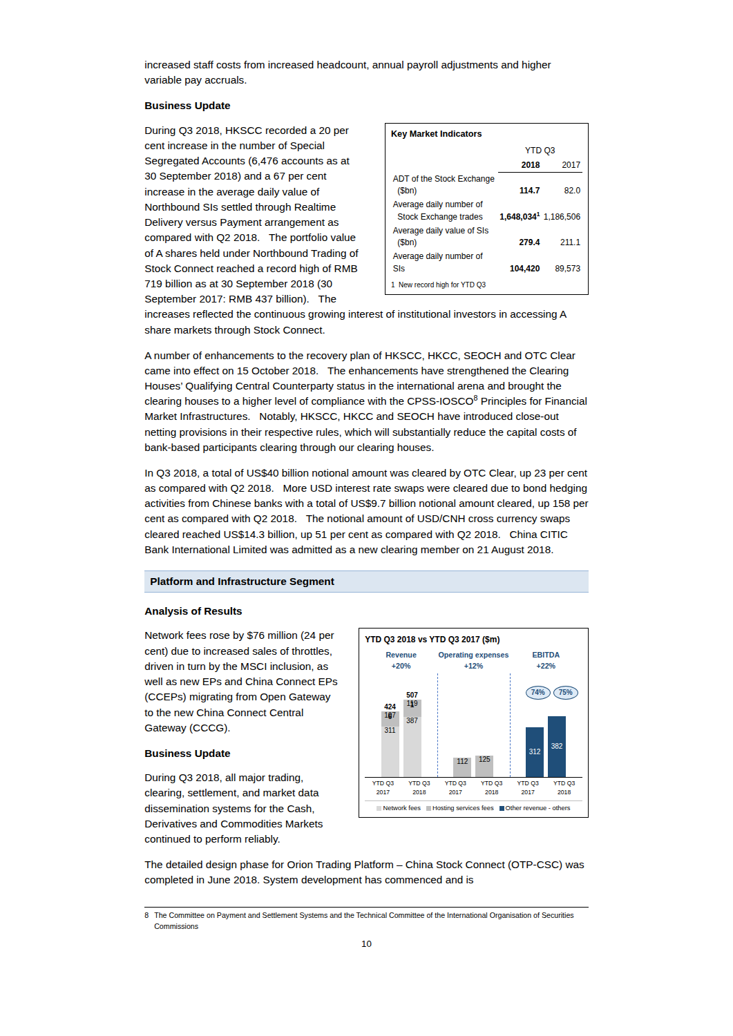increased staff costs from increased headcount, annual payroll adjustments and higher variable pay accruals.
Business Update
Key Market Indicators
| | YTD Q3 |
| | 2018 | 2017 |
| ADT of the Stock Exchange ($bn) | 114.7 | 82.0 |
| Average daily number of Stock Exchange trades | 1,648,034 1 | 1,186,506 |
| Average daily value of SIs ($bn) | 279.4 | 211.1 |
| Average daily number of SIs | 104,420 | 89,573 |
1 New record high for YTD Q3
During Q3 2018, HKSCC recorded a 20 per cent increase in the number of Special Segregated Accounts (6,476 accounts as at 30 September 2018) and a 67 per cent increase in the average daily value of Northbound SIs settled through Realtime Delivery versus Payment arrangement as compared with Q2 2018. The portfolio value of A shares held under Northbound Trading of Stock Connect reached a record high of RMB 719 billion as at 30 September 2018 (30 September 2017: RMB 437 billion). The increases reflected the continuous growing interest of institutional investors in accessing A share markets through Stock Connect.
A number of enhancements to the recovery plan of HKSCC, HKCC, SEOCH and OTC Clear came into effect on 15 October 2018. The enhancements have strengthened the Clearing Houses’ Qualifying Central Counterparty status in the international arena and brought the clearing houses to a higher level of compliance with the CPSS-IOSCO8 Principles for Financial Market Infrastructures. Notably, HKSCC, HKCC and SEOCH have introduced close-out netting provisions in their respective rules, which will substantially reduce the capital costs of bank-based participants clearing through our clearing houses.
In Q3 2018, a total of US$40 billion notional amount was cleared by OTC Clear, up 23 per cent as compared with Q2 2018. More USD interest rate swaps were cleared due to bond hedging activities from Chinese banks with a total of US$9.7 billion notional amount cleared, up 158 per cent as compared with Q2 2018. The notional amount of USD/CNH cross currency swaps cleared reached US$14.3 billion, up 51 per cent as compared with Q2 2018. China CITIC Bank International Limited was admitted as a new clearing member on 21 August 2018.
Platform and Infrastructure Segment
Analysis of Results
YTD Q3 2018 vs YTD Q3 2017 ($m)
Revenue
+20%
Operating expenses
+12%
EBITDA
+22%
424
6
107
311
507
1
119
387
112
125
312
382
74%
75%
YTD Q3 2017
YTD Q3 2018
YTD Q3 2017
YTD Q3 2018
YTD Q3 2017
YTD Q3 2018
Network fees
Hosting services fees
Other revenue - others
Network fees rose by $76 million (24 per cent) due to increased sales of throttles, driven in turn by the MSCI inclusion, as well as new EPs and China Connect EPs (CCEPs) migrating from Open Gateway to the new China Connect Central Gateway (CCCG).
Business Update
During Q3 2018, all major trading, clearing, settlement, and market data dissemination systems for the Cash, Derivatives and Commodities Markets continued to perform reliably.
The detailed design phase for Orion Trading Platform – China Stock Connect (OTP-CSC) was completed in June 2018. System development has commenced and is
8 The Committee on Payment and Settlement Systems and the Technical Committee of the International Organisation of Securities Commissions
10